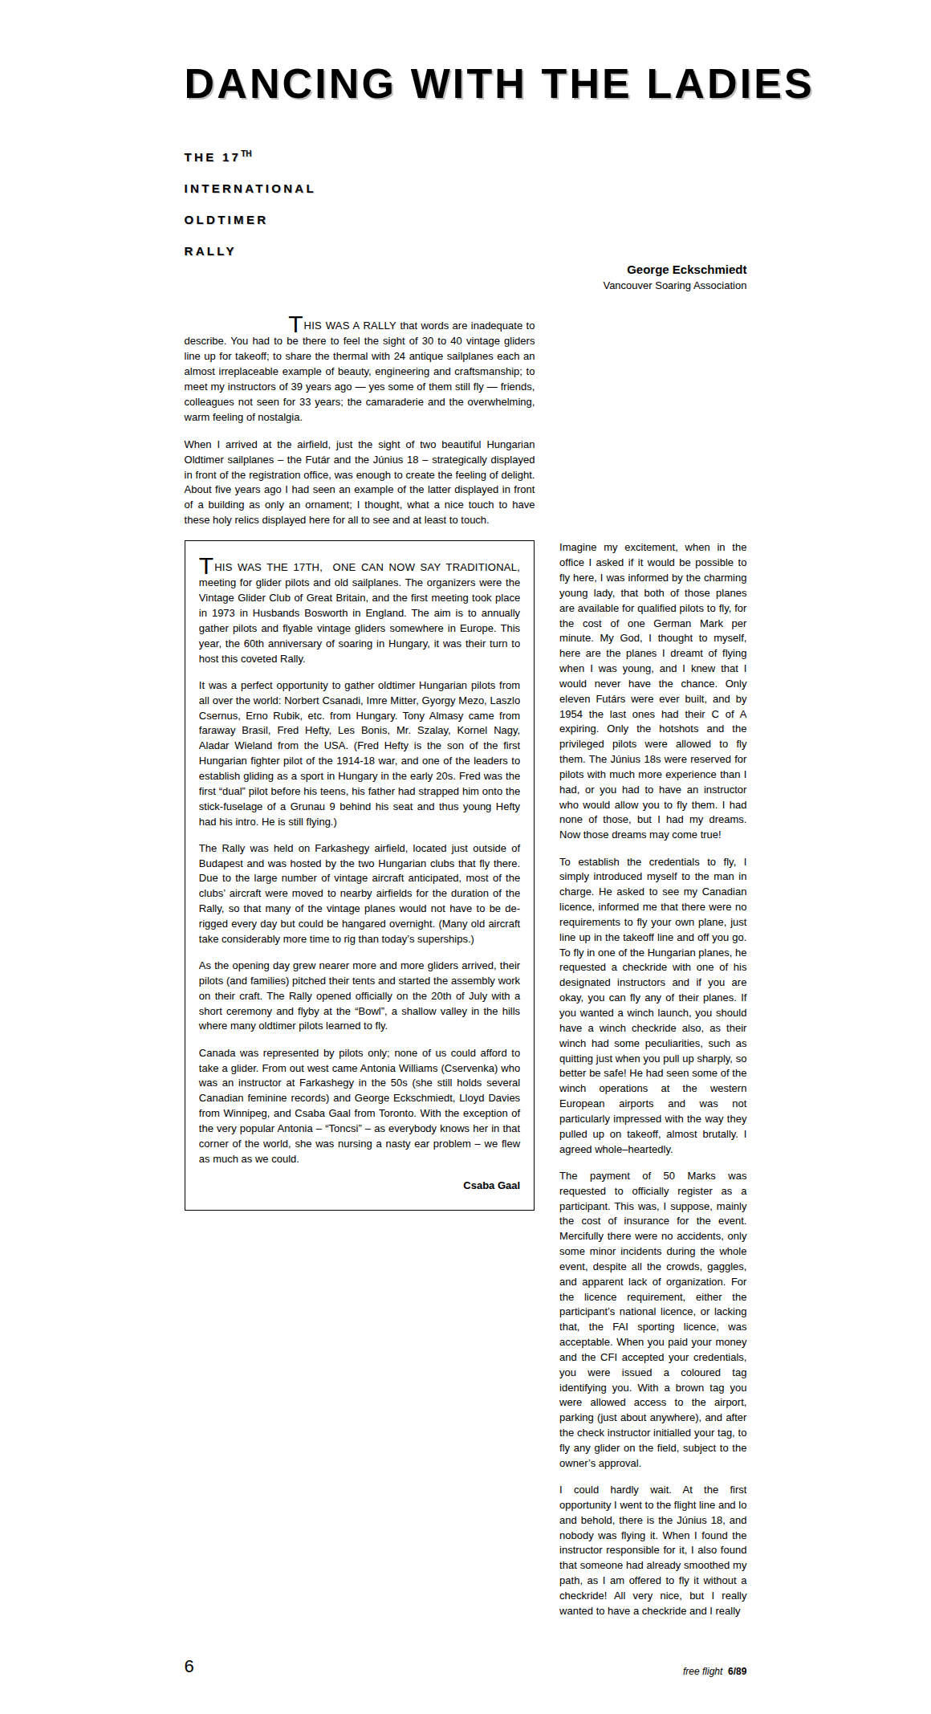DANCING WITH THE LADIES
THE 17TH
INTERNATIONAL
OLDTIMER
RALLY
George Eckschmiedt
Vancouver Soaring Association
THIS WAS A RALLY that words are inadequate to describe. You had to be there to feel the sight of 30 to 40 vintage gliders line up for takeoff; to share the thermal with 24 antique sailplanes each an almost irreplaceable example of beauty, engineering and craftsmanship; to meet my instructors of 39 years ago — yes some of them still fly — friends, colleagues not seen for 33 years; the camaraderie and the overwhelming, warm feeling of nostalgia.
When I arrived at the airfield, just the sight of two beautiful Hungarian Oldtimer sailplanes – the Futár and the Június 18 – strategically displayed in front of the registration office, was enough to create the feeling of delight. About five years ago I had seen an example of the latter displayed in front of a building as only an ornament; I thought, what a nice touch to have these holy relics displayed here for all to see and at least to touch.
THIS WAS THE 17TH, ONE CAN NOW SAY TRADITIONAL, meeting for glider pilots and old sailplanes. The organizers were the Vintage Glider Club of Great Britain, and the first meeting took place in 1973 in Husbands Bosworth in England. The aim is to annually gather pilots and flyable vintage gliders somewhere in Europe. This year, the 60th anniversary of soaring in Hungary, it was their turn to host this coveted Rally.
It was a perfect opportunity to gather oldtimer Hungarian pilots from all over the world: Norbert Csanadi, Imre Mitter, Gyorgy Mezo, Laszlo Csernus, Erno Rubik, etc. from Hungary. Tony Almasy came from faraway Brasil, Fred Hefty, Les Bonis, Mr. Szalay, Kornel Nagy, Aladar Wieland from the USA. (Fred Hefty is the son of the first Hungarian fighter pilot of the 1914-18 war, and one of the leaders to establish gliding as a sport in Hungary in the early 20s. Fred was the first “dual” pilot before his teens, his father had strapped him onto the stick-fuselage of a Grunau 9 behind his seat and thus young Hefty had his intro. He is still flying.)
The Rally was held on Farkashegy airfield, located just outside of Budapest and was hosted by the two Hungarian clubs that fly there. Due to the large number of vintage aircraft anticipated, most of the clubs’ aircraft were moved to nearby airfields for the duration of the Rally, so that many of the vintage planes would not have to be de-rigged every day but could be hangared overnight. (Many old aircraft take considerably more time to rig than today’s superships.)
As the opening day grew nearer more and more gliders arrived, their pilots (and families) pitched their tents and started the assembly work on their craft. The Rally opened officially on the 20th of July with a short ceremony and flyby at the “Bowl”, a shallow valley in the hills where many oldtimer pilots learned to fly.
Canada was represented by pilots only; none of us could afford to take a glider. From out west came Antonia Williams (Cservenka) who was an instructor at Farkashegy in the 50s (she still holds several Canadian feminine records) and George Eckschmiedt, Lloyd Davies from Winnipeg, and Csaba Gaal from Toronto. With the exception of the very popular Antonia – “Toncsi” – as everybody knows her in that corner of the world, she was nursing a nasty ear problem – we flew as much as we could.
Csaba Gaal
Imagine my excitement, when in the office I asked if it would be possible to fly here, I was informed by the charming young lady, that both of those planes are available for qualified pilots to fly, for the cost of one German Mark per minute. My God, I thought to myself, here are the planes I dreamt of flying when I was young, and I knew that I would never have the chance. Only eleven Futárs were ever built, and by 1954 the last ones had their C of A expiring. Only the hotshots and the privileged pilots were allowed to fly them. The Június 18s were reserved for pilots with much more experience than I had, or you had to have an instructor who would allow you to fly them. I had none of those, but I had my dreams. Now those dreams may come true!
To establish the credentials to fly, I simply introduced myself to the man in charge. He asked to see my Canadian licence, informed me that there were no requirements to fly your own plane, just line up in the takeoff line and off you go. To fly in one of the Hungarian planes, he requested a checkride with one of his designated instructors and if you are okay, you can fly any of their planes. If you wanted a winch launch, you should have a winch checkride also, as their winch had some peculiarities, such as quitting just when you pull up sharply, so better be safe! He had seen some of the winch operations at the western European airports and was not particularly impressed with the way they pulled up on takeoff, almost brutally. I agreed whole–heartedly.
The payment of 50 Marks was requested to officially register as a participant. This was, I suppose, mainly the cost of insurance for the event. Mercifully there were no accidents, only some minor incidents during the whole event, despite all the crowds, gaggles, and apparent lack of organization. For the licence requirement, either the participant’s national licence, or lacking that, the FAI sporting licence, was acceptable. When you paid your money and the CFI accepted your credentials, you were issued a coloured tag identifying you. With a brown tag you were allowed access to the airport, parking (just about anywhere), and after the check instructor initialled your tag, to fly any glider on the field, subject to the owner’s approval.
I could hardly wait. At the first opportunity I went to the flight line and lo and behold, there is the Június 18, and nobody was flying it. When I found the instructor responsible for it, I also found that someone had already smoothed my path, as I am offered to fly it without a checkride! All very nice, but I really wanted to have a checkride and I really
6
free flight 6/89